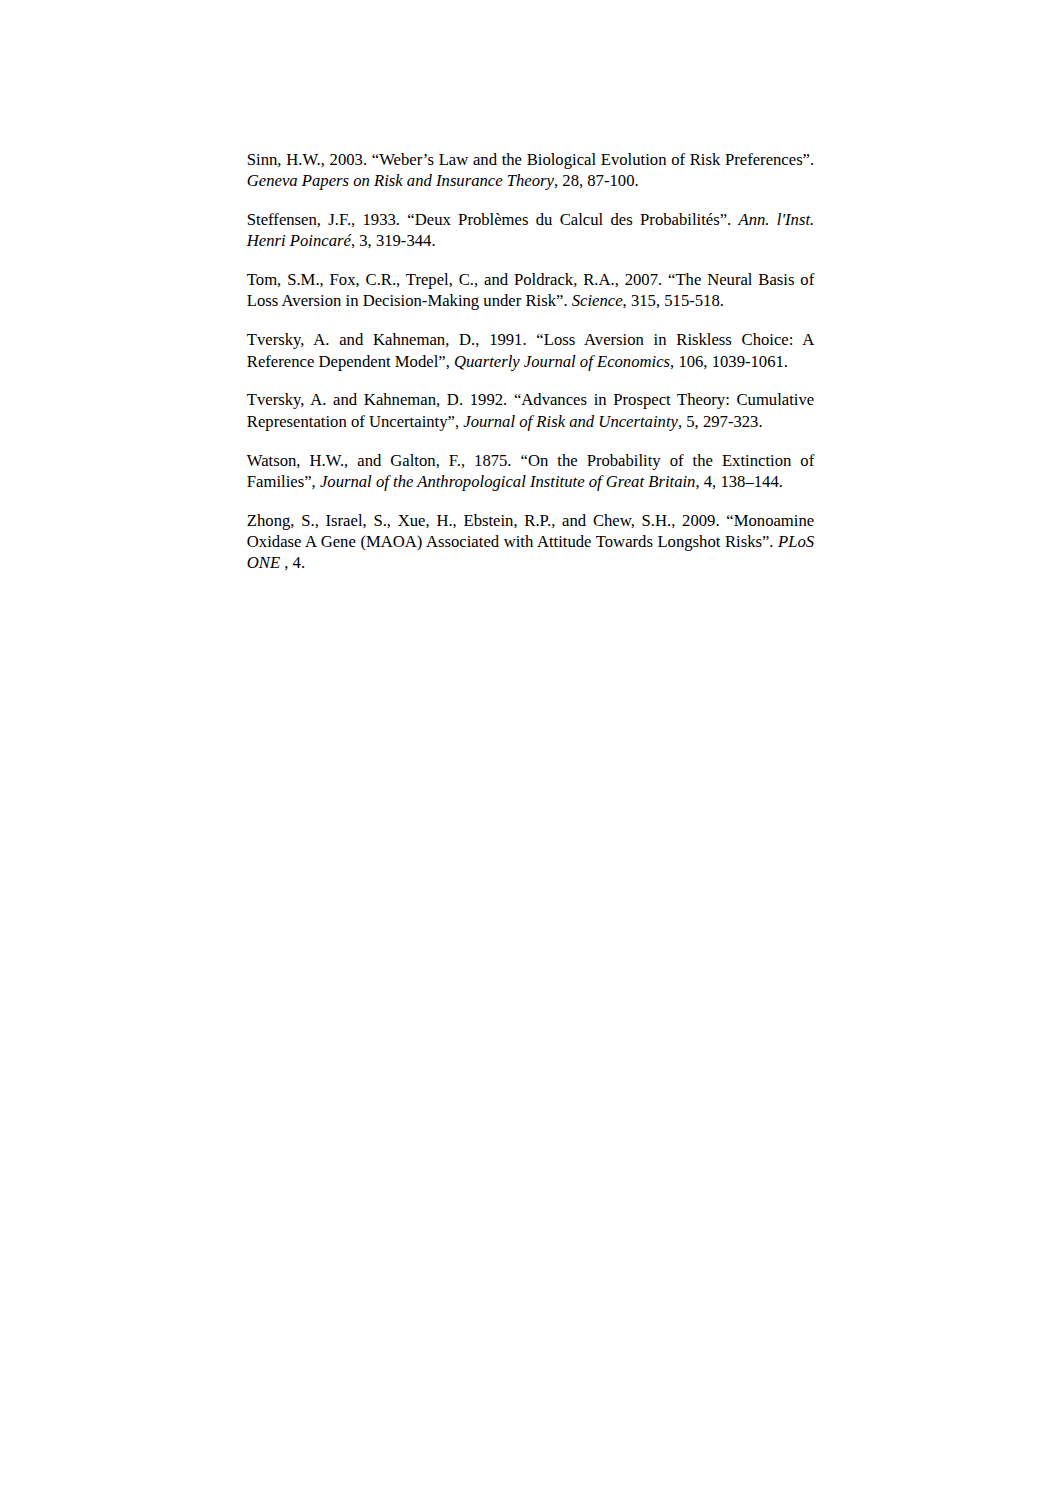Sinn, H.W., 2003. “Weber’s Law and the Biological Evolution of Risk Preferences”. Geneva Papers on Risk and Insurance Theory, 28, 87-100.
Steffensen, J.F., 1933. “Deux Problèmes du Calcul des Probabilités”. Ann. l'Inst. Henri Poincaré, 3, 319-344.
Tom, S.M., Fox, C.R., Trepel, C., and Poldrack, R.A., 2007. “The Neural Basis of Loss Aversion in Decision-Making under Risk”. Science, 315, 515-518.
Tversky, A. and Kahneman, D., 1991. “Loss Aversion in Riskless Choice: A Reference Dependent Model”, Quarterly Journal of Economics, 106, 1039-1061.
Tversky, A. and Kahneman, D. 1992. “Advances in Prospect Theory: Cumulative Representation of Uncertainty”, Journal of Risk and Uncertainty, 5, 297-323.
Watson, H.W., and Galton, F., 1875. “On the Probability of the Extinction of Families”, Journal of the Anthropological Institute of Great Britain, 4, 138–144.
Zhong, S., Israel, S., Xue, H., Ebstein, R.P., and Chew, S.H., 2009. “Monoamine Oxidase A Gene (MAOA) Associated with Attitude Towards Longshot Risks”. PLoS ONE , 4.